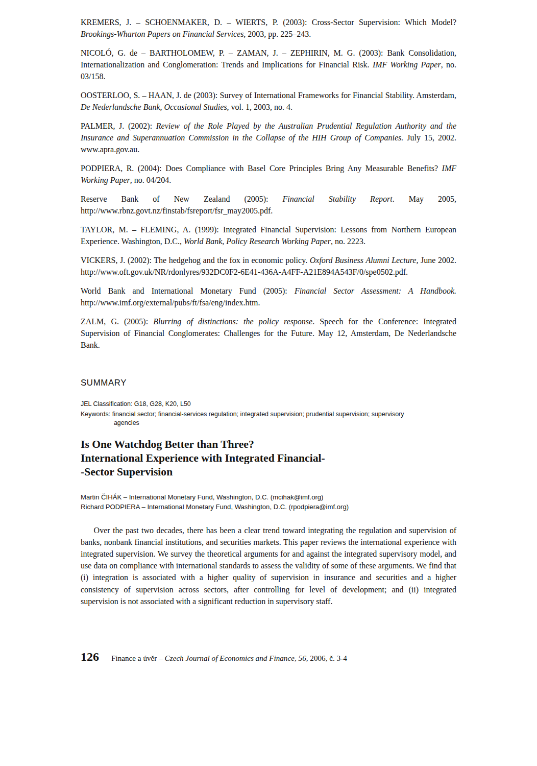KREMERS, J. – SCHOENMAKER, D. – WIERTS, P. (2003): Cross-Sector Supervision: Which Model? Brookings-Wharton Papers on Financial Services, 2003, pp. 225–243.
NICOLÓ, G. de – BARTHOLOMEW, P. – ZAMAN, J. – ZEPHIRIN, M. G. (2003): Bank Consolidation, Internationalization and Conglomeration: Trends and Implications for Financial Risk. IMF Working Paper, no. 03/158.
OOSTERLOO, S. – HAAN, J. de (2003): Survey of International Frameworks for Financial Stability. Amsterdam, De Nederlandsche Bank, Occasional Studies, vol. 1, 2003, no. 4.
PALMER, J. (2002): Review of the Role Played by the Australian Prudential Regulation Authority and the Insurance and Superannuation Commission in the Collapse of the HIH Group of Companies. July 15, 2002. www.apra.gov.au.
PODPIERA, R. (2004): Does Compliance with Basel Core Principles Bring Any Measurable Benefits? IMF Working Paper, no. 04/204.
Reserve Bank of New Zealand (2005): Financial Stability Report. May 2005, http://www.rbnz.govt.nz/finstab/fsreport/fsr_may2005.pdf.
TAYLOR, M. – FLEMING, A. (1999): Integrated Financial Supervision: Lessons from Northern European Experience. Washington, D.C., World Bank, Policy Research Working Paper, no. 2223.
VICKERS, J. (2002): The hedgehog and the fox in economic policy. Oxford Business Alumni Lecture, June 2002. http://www.oft.gov.uk/NR/rdonlyres/932DC0F2-6E41-436A-A4FF-A21E894A543F/0/spe0502.pdf.
World Bank and International Monetary Fund (2005): Financial Sector Assessment: A Handbook. http://www.imf.org/external/pubs/ft/fsa/eng/index.htm.
ZALM, G. (2005): Blurring of distinctions: the policy response. Speech for the Conference: Integrated Supervision of Financial Conglomerates: Challenges for the Future. May 12, Amsterdam, De Nederlandsche Bank.
SUMMARY
JEL Classification: G18, G28, K20, L50
Keywords: financial sector; financial-services regulation; integrated supervision; prudential supervision; supervisory agencies
Is One Watchdog Better than Three?
International Experience with Integrated Financial-
-Sector Supervision
Martin ČIHÁK – International Monetary Fund, Washington, D.C. (mcihak@imf.org)
Richard PODPIERA – International Monetary Fund, Washington, D.C. (rpodpiera@imf.org)
Over the past two decades, there has been a clear trend toward integrating the regulation and supervision of banks, nonbank financial institutions, and securities markets. This paper reviews the international experience with integrated supervision. We survey the theoretical arguments for and against the integrated supervisory model, and use data on compliance with international standards to assess the validity of some of these arguments. We find that (i) integration is associated with a higher quality of supervision in insurance and securities and a higher consistency of supervision across sectors, after controlling for level of development; and (ii) integrated supervision is not associated with a significant reduction in supervisory staff.
126 Finance a úvěr – Czech Journal of Economics and Finance, 56, 2006, č. 3-4